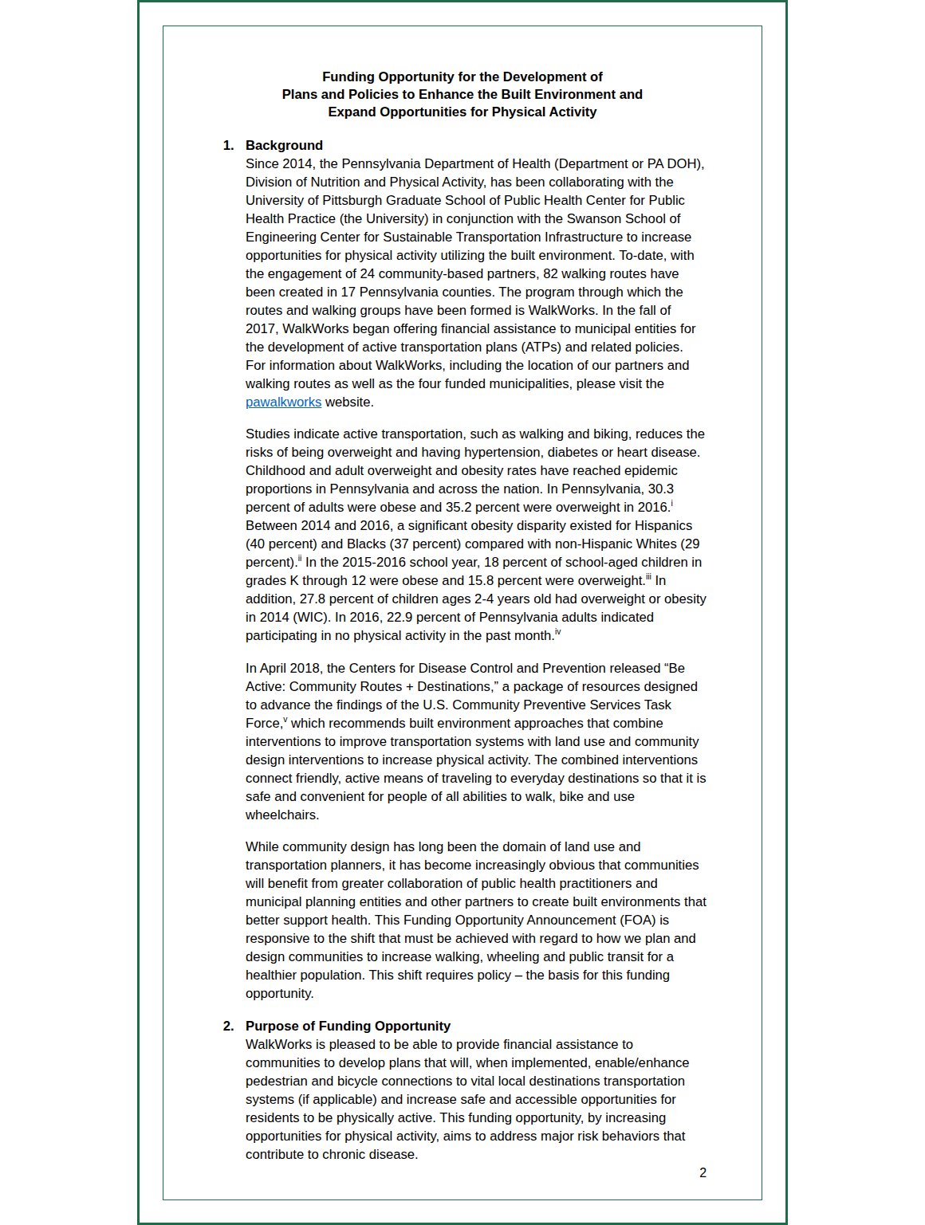Funding Opportunity for the Development of
Plans and Policies to Enhance the Built Environment and
Expand Opportunities for Physical Activity
Background
Since 2014, the Pennsylvania Department of Health (Department or PA DOH), Division of Nutrition and Physical Activity, has been collaborating with the University of Pittsburgh Graduate School of Public Health Center for Public Health Practice (the University) in conjunction with the Swanson School of Engineering Center for Sustainable Transportation Infrastructure to increase opportunities for physical activity utilizing the built environment. To-date, with the engagement of 24 community-based partners, 82 walking routes have been created in 17 Pennsylvania counties. The program through which the routes and walking groups have been formed is WalkWorks. In the fall of 2017, WalkWorks began offering financial assistance to municipal entities for the development of active transportation plans (ATPs) and related policies. For information about WalkWorks, including the location of our partners and walking routes as well as the four funded municipalities, please visit the pawalkworks website.
Studies indicate active transportation, such as walking and biking, reduces the risks of being overweight and having hypertension, diabetes or heart disease. Childhood and adult overweight and obesity rates have reached epidemic proportions in Pennsylvania and across the nation. In Pennsylvania, 30.3 percent of adults were obese and 35.2 percent were overweight in 2016.i Between 2014 and 2016, a significant obesity disparity existed for Hispanics (40 percent) and Blacks (37 percent) compared with non-Hispanic Whites (29 percent).ii In the 2015-2016 school year, 18 percent of school-aged children in grades K through 12 were obese and 15.8 percent were overweight.iii In addition, 27.8 percent of children ages 2-4 years old had overweight or obesity in 2014 (WIC). In 2016, 22.9 percent of Pennsylvania adults indicated participating in no physical activity in the past month.iv
In April 2018, the Centers for Disease Control and Prevention released “Be Active: Community Routes + Destinations,” a package of resources designed to advance the findings of the U.S. Community Preventive Services Task Force,v which recommends built environment approaches that combine interventions to improve transportation systems with land use and community design interventions to increase physical activity. The combined interventions connect friendly, active means of traveling to everyday destinations so that it is safe and convenient for people of all abilities to walk, bike and use wheelchairs.
While community design has long been the domain of land use and transportation planners, it has become increasingly obvious that communities will benefit from greater collaboration of public health practitioners and municipal planning entities and other partners to create built environments that better support health. This Funding Opportunity Announcement (FOA) is responsive to the shift that must be achieved with regard to how we plan and design communities to increase walking, wheeling and public transit for a healthier population. This shift requires policy – the basis for this funding opportunity.
Purpose of Funding Opportunity
WalkWorks is pleased to be able to provide financial assistance to communities to develop plans that will, when implemented, enable/enhance pedestrian and bicycle connections to vital local destinations transportation systems (if applicable) and increase safe and accessible opportunities for residents to be physically active. This funding opportunity, by increasing opportunities for physical activity, aims to address major risk behaviors that contribute to chronic disease.
2